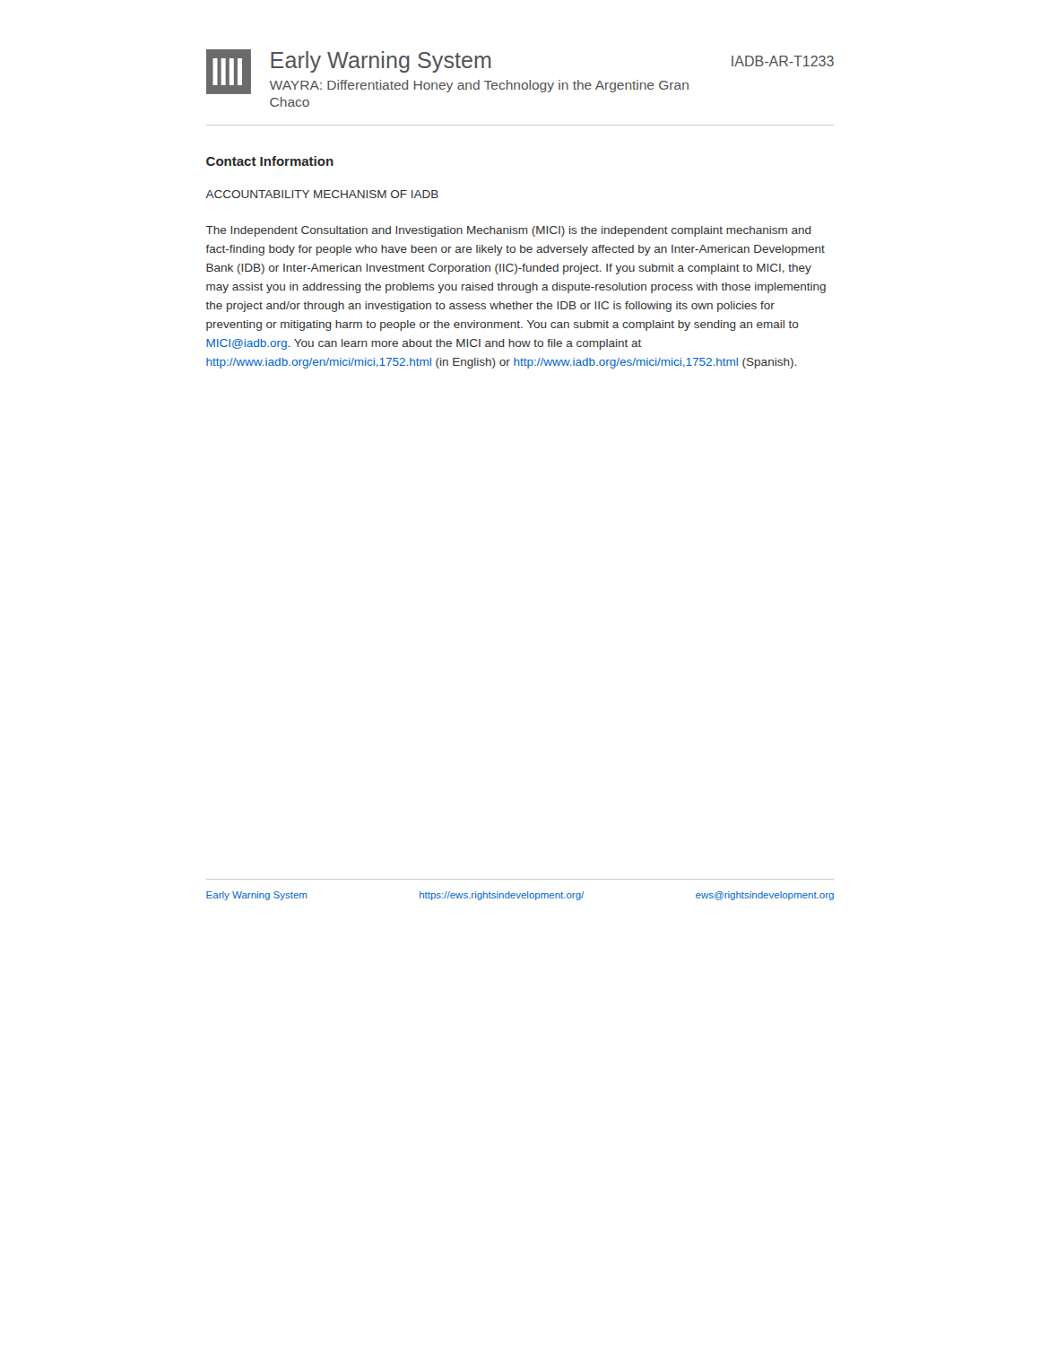Early Warning System
WAYRA: Differentiated Honey and Technology in the Argentine Gran Chaco
IADB-AR-T1233
Contact Information
ACCOUNTABILITY MECHANISM OF IADB
The Independent Consultation and Investigation Mechanism (MICI) is the independent complaint mechanism and fact-finding body for people who have been or are likely to be adversely affected by an Inter-American Development Bank (IDB) or Inter-American Investment Corporation (IIC)-funded project. If you submit a complaint to MICI, they may assist you in addressing the problems you raised through a dispute-resolution process with those implementing the project and/or through an investigation to assess whether the IDB or IIC is following its own policies for preventing or mitigating harm to people or the environment. You can submit a complaint by sending an email to MICI@iadb.org. You can learn more about the MICI and how to file a complaint at http://www.iadb.org/en/mici/mici,1752.html (in English) or http://www.iadb.org/es/mici/mici,1752.html (Spanish).
Early Warning System
https://ews.rightsindevelopment.org/
ews@rightsindevelopment.org